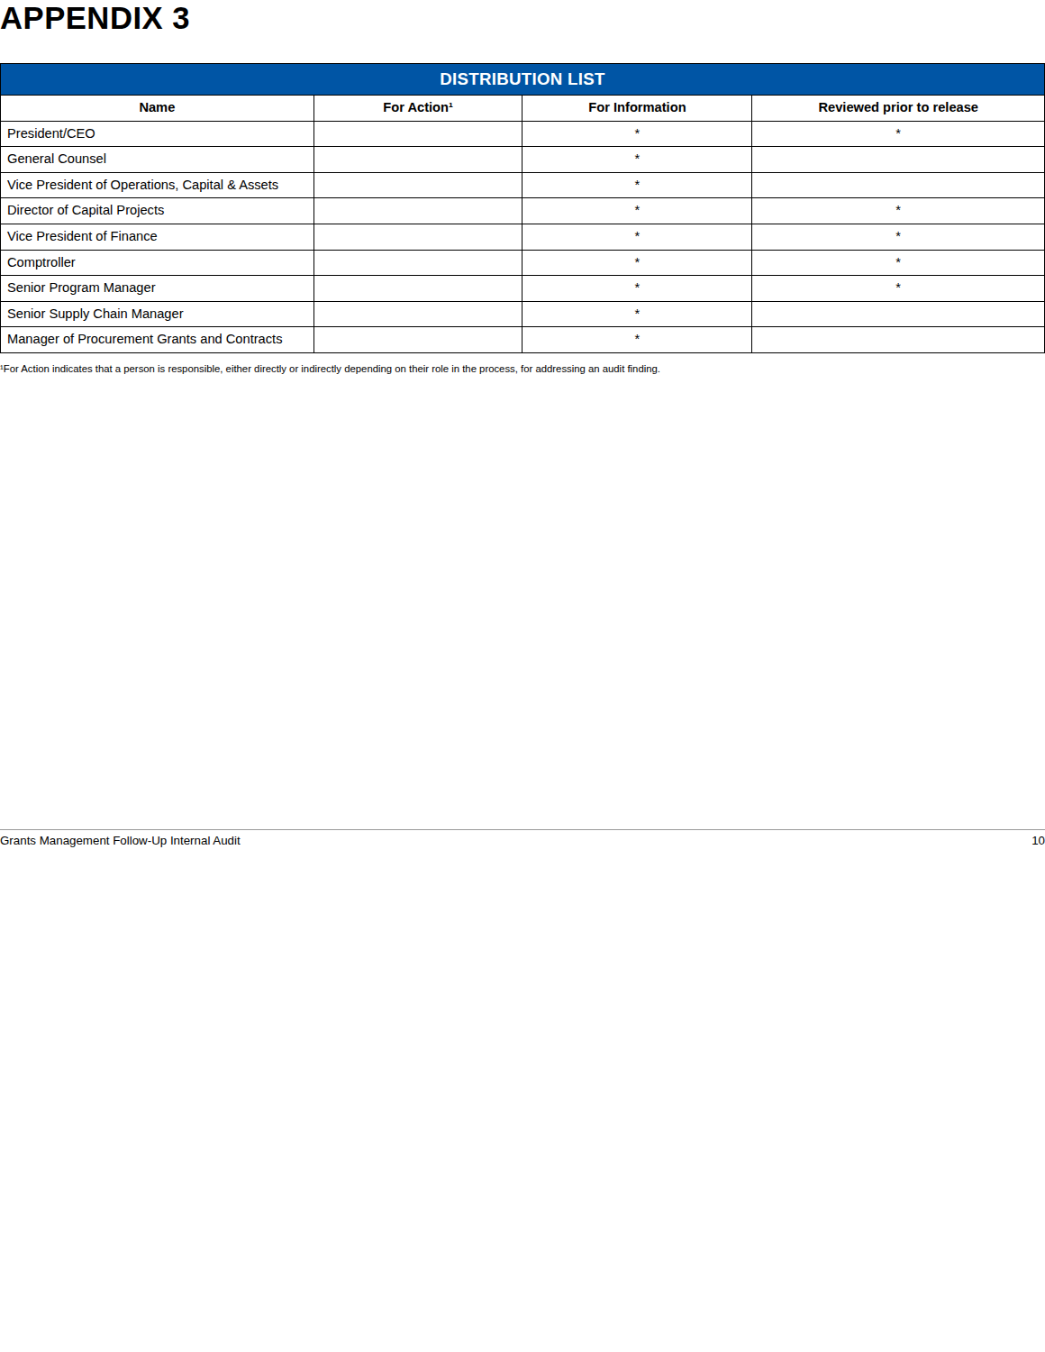APPENDIX 3
| DISTRIBUTION LIST |
| --- |
| Name | For Action¹ | For Information | Reviewed prior to release |
| President/CEO | | * | * |
| General Counsel | | * | |
| Vice President of Operations, Capital & Assets | | * | |
| Director of Capital Projects | | * | * |
| Vice President of Finance | | * | * |
| Comptroller | | * | * |
| Senior Program Manager | | * | * |
| Senior Supply Chain Manager | | * | |
| Manager of Procurement Grants and Contracts | | * | |
¹For Action indicates that a person is responsible, either directly or indirectly depending on their role in the process, for addressing an audit finding.
Grants Management Follow-Up Internal Audit 10